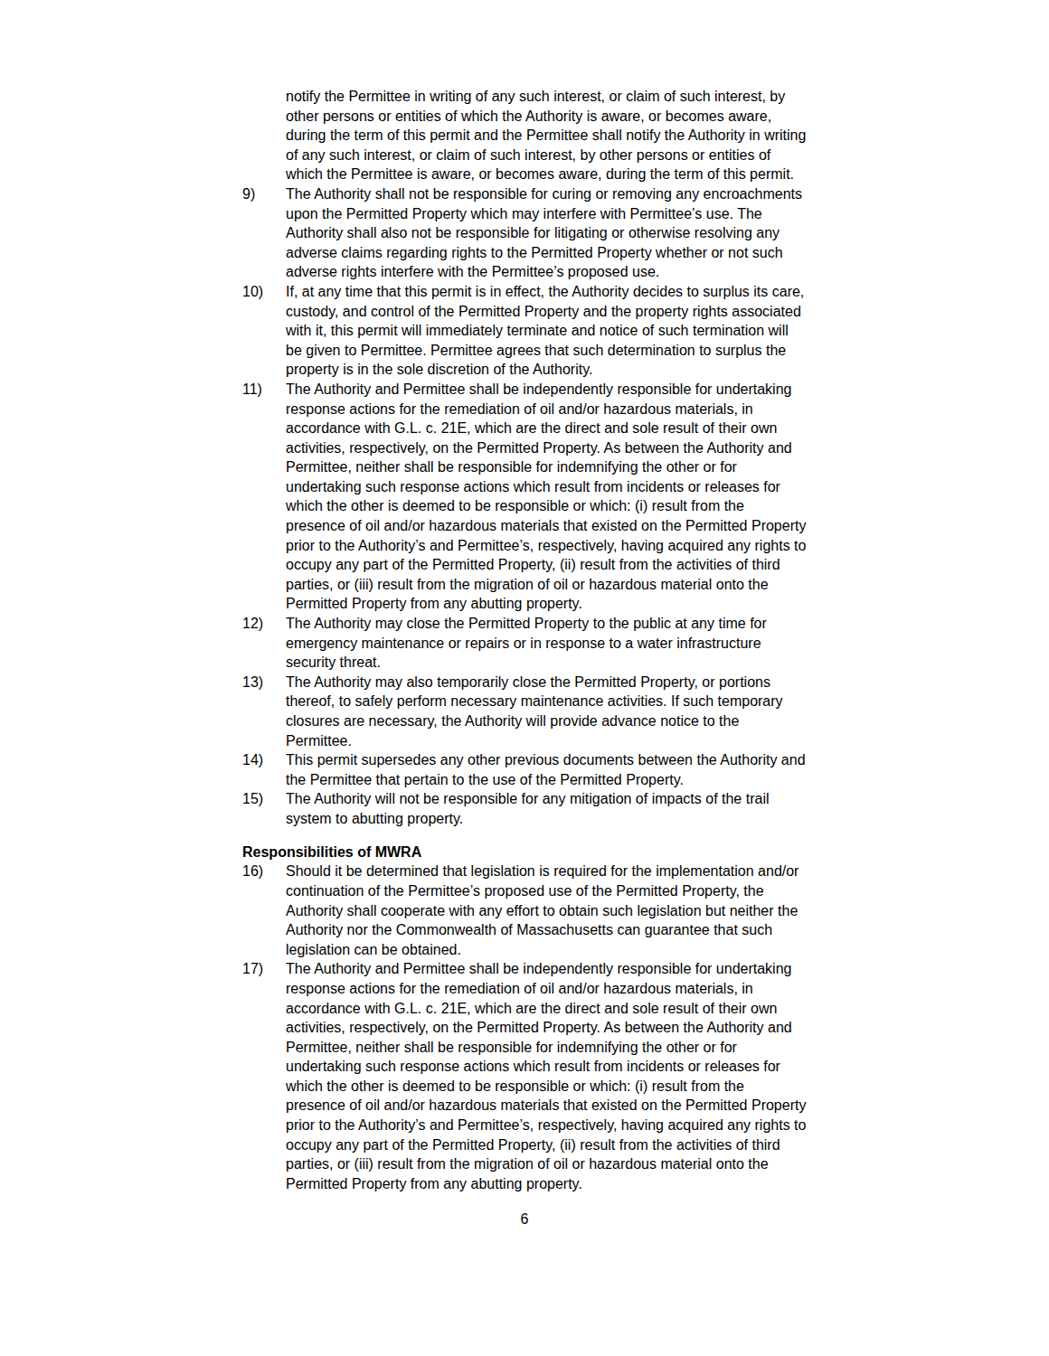notify the Permittee in writing of any such interest, or claim of such interest, by other persons or entities of which the Authority is aware, or becomes aware, during the term of this permit and the Permittee shall notify the Authority in writing of any such interest, or claim of such interest, by other persons or entities of which the Permittee is aware, or becomes aware, during the term of this permit.
9) The Authority shall not be responsible for curing or removing any encroachments upon the Permitted Property which may interfere with Permittee’s use. The Authority shall also not be responsible for litigating or otherwise resolving any adverse claims regarding rights to the Permitted Property whether or not such adverse rights interfere with the Permittee’s proposed use.
10) If, at any time that this permit is in effect, the Authority decides to surplus its care, custody, and control of the Permitted Property and the property rights associated with it, this permit will immediately terminate and notice of such termination will be given to Permittee. Permittee agrees that such determination to surplus the property is in the sole discretion of the Authority.
11) The Authority and Permittee shall be independently responsible for undertaking response actions for the remediation of oil and/or hazardous materials, in accordance with G.L. c. 21E, which are the direct and sole result of their own activities, respectively, on the Permitted Property. As between the Authority and Permittee, neither shall be responsible for indemnifying the other or for undertaking such response actions which result from incidents or releases for which the other is deemed to be responsible or which: (i) result from the presence of oil and/or hazardous materials that existed on the Permitted Property prior to the Authority’s and Permittee’s, respectively, having acquired any rights to occupy any part of the Permitted Property, (ii) result from the activities of third parties, or (iii) result from the migration of oil or hazardous material onto the Permitted Property from any abutting property.
12) The Authority may close the Permitted Property to the public at any time for emergency maintenance or repairs or in response to a water infrastructure security threat.
13) The Authority may also temporarily close the Permitted Property, or portions thereof, to safely perform necessary maintenance activities. If such temporary closures are necessary, the Authority will provide advance notice to the Permittee.
14) This permit supersedes any other previous documents between the Authority and the Permittee that pertain to the use of the Permitted Property.
15) The Authority will not be responsible for any mitigation of impacts of the trail system to abutting property.
Responsibilities of MWRA
16) Should it be determined that legislation is required for the implementation and/or continuation of the Permittee’s proposed use of the Permitted Property, the Authority shall cooperate with any effort to obtain such legislation but neither the Authority nor the Commonwealth of Massachusetts can guarantee that such legislation can be obtained.
17) The Authority and Permittee shall be independently responsible for undertaking response actions for the remediation of oil and/or hazardous materials, in accordance with G.L. c. 21E, which are the direct and sole result of their own activities, respectively, on the Permitted Property. As between the Authority and Permittee, neither shall be responsible for indemnifying the other or for undertaking such response actions which result from incidents or releases for which the other is deemed to be responsible or which: (i) result from the presence of oil and/or hazardous materials that existed on the Permitted Property prior to the Authority’s and Permittee’s, respectively, having acquired any rights to occupy any part of the Permitted Property, (ii) result from the activities of third parties, or (iii) result from the migration of oil or hazardous material onto the Permitted Property from any abutting property.
6